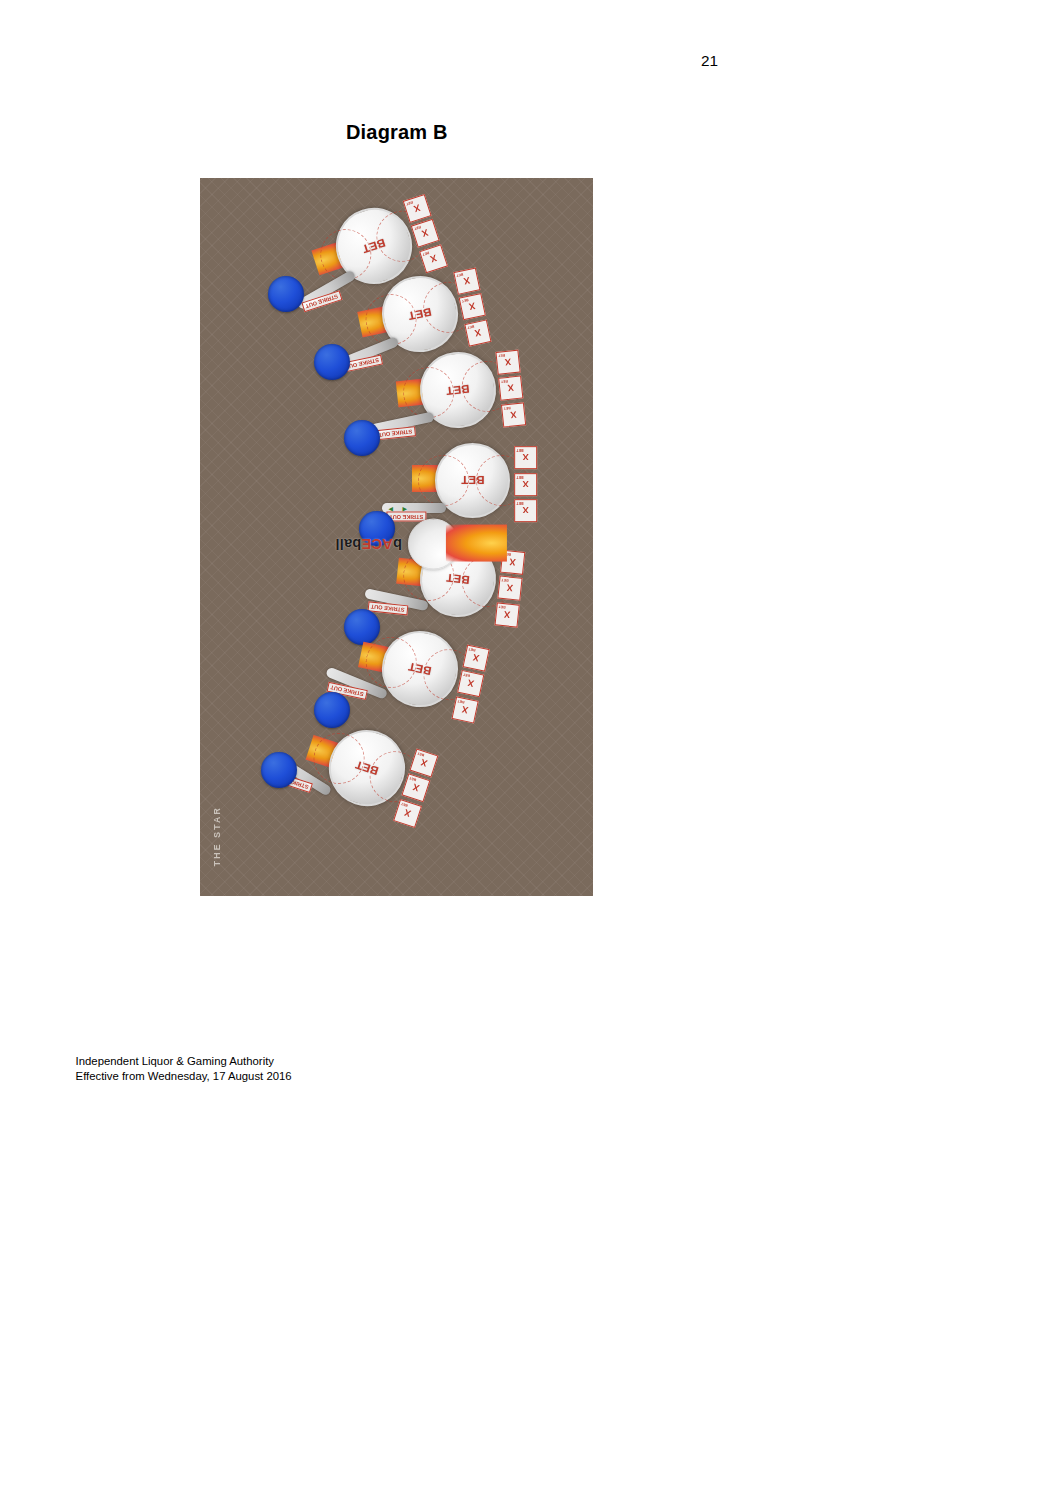21
Diagram B
BET
STRIKE OUT
XBET
XBET
XBET
BET
STRIKE OUT
XBET
XBET
XBET
BET
STRIKE OUT
XBET
XBET
XBET
BET
STRIKE OUT
XBET
XBET
XBET
BET
STRIKE OUT
XBET
XBET
XBET
BET
STRIKE OUT
XBET
XBET
XBET
BET
STRIKE OUT
XBET
XBET
XBET
bACEball
◂ ▸
THE STAR
Independent Liquor & Gaming Authority
Effective from Wednesday, 17 August 2016